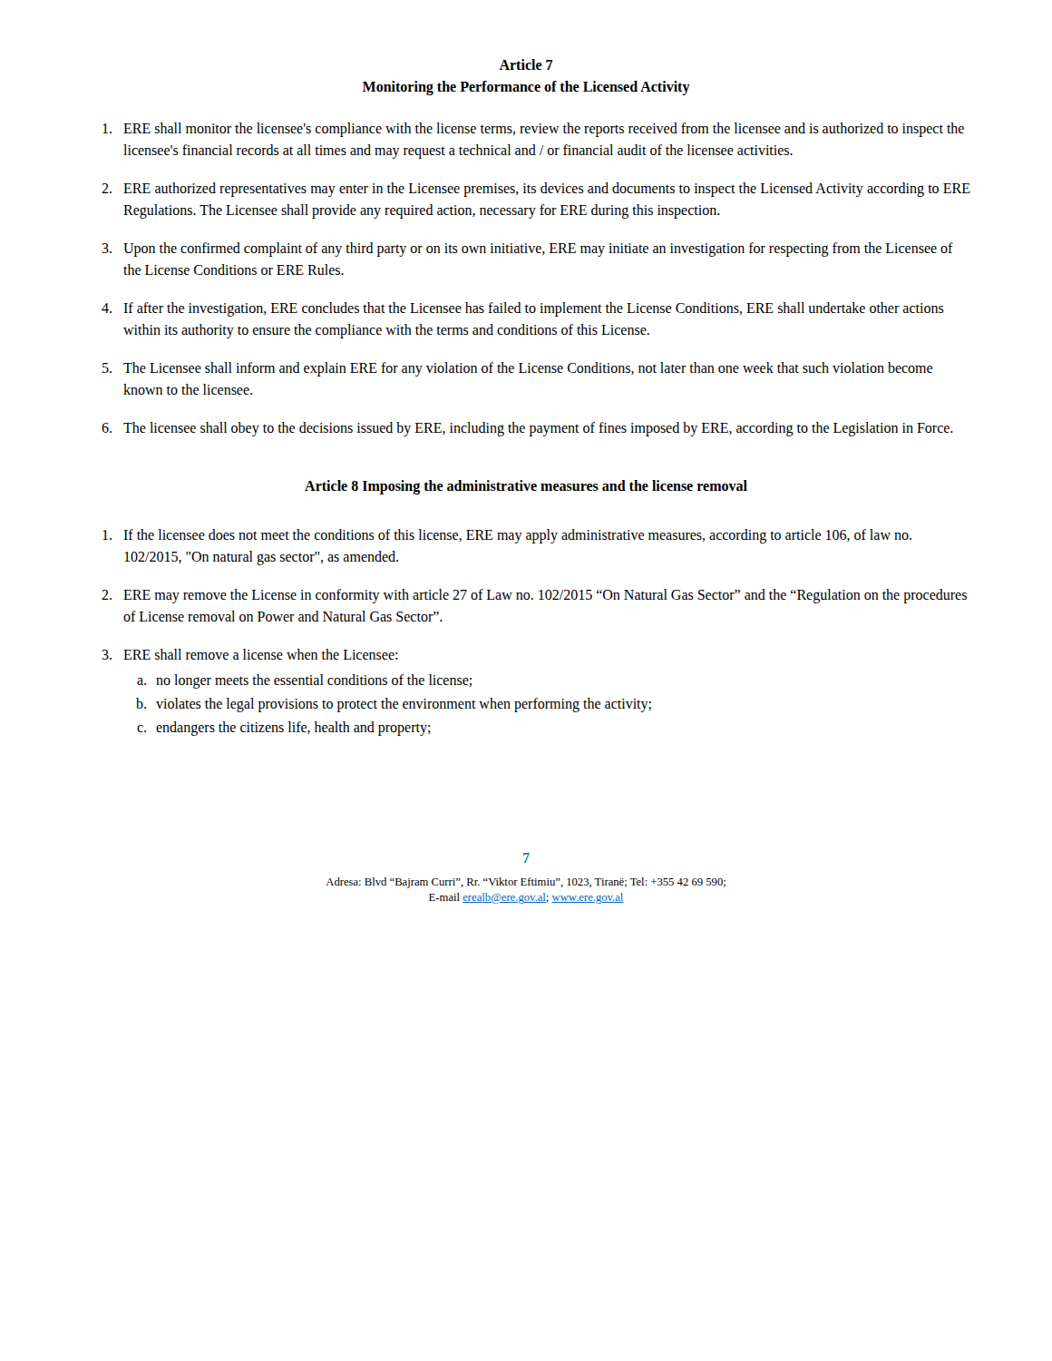Article 7 Monitoring the Performance of the Licensed Activity
ERE shall monitor the licensee's compliance with the license terms, review the reports received from the licensee and is authorized to inspect the licensee's financial records at all times and may request a technical and / or financial audit of the licensee activities.
ERE authorized representatives may enter in the Licensee premises, its devices and documents to inspect the Licensed Activity according to ERE Regulations. The Licensee shall provide any required action, necessary for ERE during this inspection.
Upon the confirmed complaint of any third party or on its own initiative, ERE may initiate an investigation for respecting from the Licensee of the License Conditions or ERE Rules.
If after the investigation, ERE concludes that the Licensee has failed to implement the License Conditions, ERE shall undertake other actions within its authority to ensure the compliance with the terms and conditions of this License.
The Licensee shall inform and explain ERE for any violation of the License Conditions, not later than one week that such violation become known to the licensee.
The licensee shall obey to the decisions issued by ERE, including the payment of fines imposed by ERE, according to the Legislation in Force.
Article 8 Imposing the administrative measures and the license removal
If the licensee does not meet the conditions of this license, ERE may apply administrative measures, according to article 106, of law no. 102/2015, "On natural gas sector", as amended.
ERE may remove the License in conformity with article 27 of Law no. 102/2015 “On Natural Gas Sector” and the “Regulation on the procedures of License removal on Power and Natural Gas Sector”.
ERE shall remove a license when the Licensee:
no longer meets the essential conditions of the license;
violates the legal provisions to protect the environment when performing the activity;
endangers the citizens life, health and property;
7
Adresa: Blvd “Bajram Curri”, Rr. “Viktor Eftimiu”, 1023, Tiranë; Tel: +355 42 69 590;
E-mail erealb@ere.gov.al; www.ere.gov.al